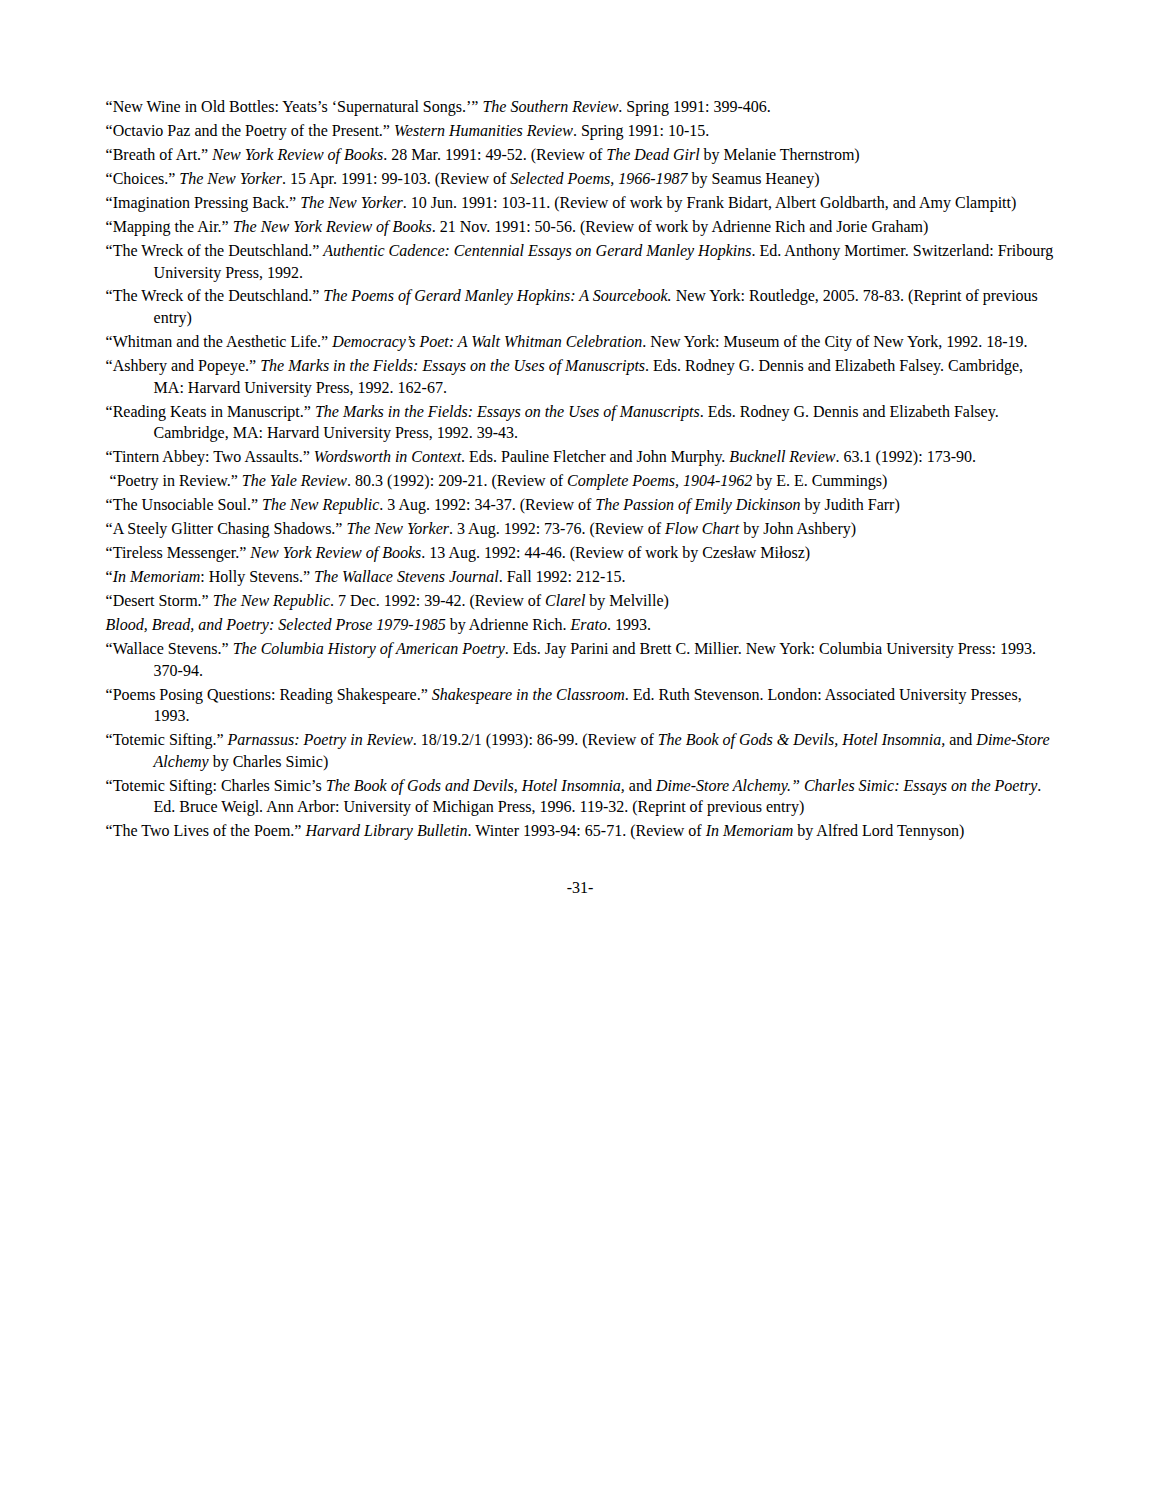“New Wine in Old Bottles: Yeats’s ‘Supernatural Songs.’” The Southern Review. Spring 1991: 399-406.
“Octavio Paz and the Poetry of the Present.” Western Humanities Review. Spring 1991: 10-15.
“Breath of Art.” New York Review of Books. 28 Mar. 1991: 49-52. (Review of The Dead Girl by Melanie Thernstrom)
“Choices.” The New Yorker. 15 Apr. 1991: 99-103. (Review of Selected Poems, 1966-1987 by Seamus Heaney)
“Imagination Pressing Back.” The New Yorker. 10 Jun. 1991: 103-11. (Review of work by Frank Bidart, Albert Goldbarth, and Amy Clampitt)
“Mapping the Air.” The New York Review of Books. 21 Nov. 1991: 50-56. (Review of work by Adrienne Rich and Jorie Graham)
“The Wreck of the Deutschland.” Authentic Cadence: Centennial Essays on Gerard Manley Hopkins. Ed. Anthony Mortimer. Switzerland: Fribourg University Press, 1992.
“The Wreck of the Deutschland.” The Poems of Gerard Manley Hopkins: A Sourcebook. New York: Routledge, 2005. 78-83. (Reprint of previous entry)
“Whitman and the Aesthetic Life.” Democracy’s Poet: A Walt Whitman Celebration. New York: Museum of the City of New York, 1992. 18-19.
“Ashbery and Popeye.” The Marks in the Fields: Essays on the Uses of Manuscripts. Eds. Rodney G. Dennis and Elizabeth Falsey. Cambridge, MA: Harvard University Press, 1992. 162-67.
“Reading Keats in Manuscript.” The Marks in the Fields: Essays on the Uses of Manuscripts. Eds. Rodney G. Dennis and Elizabeth Falsey. Cambridge, MA: Harvard University Press, 1992. 39-43.
“Tintern Abbey: Two Assaults.” Wordsworth in Context. Eds. Pauline Fletcher and John Murphy. Bucknell Review. 63.1 (1992): 173-90.
“Poetry in Review.” The Yale Review. 80.3 (1992): 209-21. (Review of Complete Poems, 1904-1962 by E. E. Cummings)
“The Unsociable Soul.” The New Republic. 3 Aug. 1992: 34-37. (Review of The Passion of Emily Dickinson by Judith Farr)
“A Steely Glitter Chasing Shadows.” The New Yorker. 3 Aug. 1992: 73-76. (Review of Flow Chart by John Ashbery)
“Tireless Messenger.” New York Review of Books. 13 Aug. 1992: 44-46. (Review of work by Czesław Miłosz)
“In Memoriam: Holly Stevens.” The Wallace Stevens Journal. Fall 1992: 212-15.
“Desert Storm.” The New Republic. 7 Dec. 1992: 39-42. (Review of Clarel by Melville)
Blood, Bread, and Poetry: Selected Prose 1979-1985 by Adrienne Rich. Erato. 1993.
“Wallace Stevens.” The Columbia History of American Poetry. Eds. Jay Parini and Brett C. Millier. New York: Columbia University Press: 1993. 370-94.
“Poems Posing Questions: Reading Shakespeare.” Shakespeare in the Classroom. Ed. Ruth Stevenson. London: Associated University Presses, 1993.
“Totemic Sifting.” Parnassus: Poetry in Review. 18/19.2/1 (1993): 86-99. (Review of The Book of Gods & Devils, Hotel Insomnia, and Dime-Store Alchemy by Charles Simic)
“Totemic Sifting: Charles Simic’s The Book of Gods and Devils, Hotel Insomnia, and Dime-Store Alchemy.” Charles Simic: Essays on the Poetry. Ed. Bruce Weigl. Ann Arbor: University of Michigan Press, 1996. 119-32. (Reprint of previous entry)
“The Two Lives of the Poem.” Harvard Library Bulletin. Winter 1993-94: 65-71. (Review of In Memoriam by Alfred Lord Tennyson)
-31-